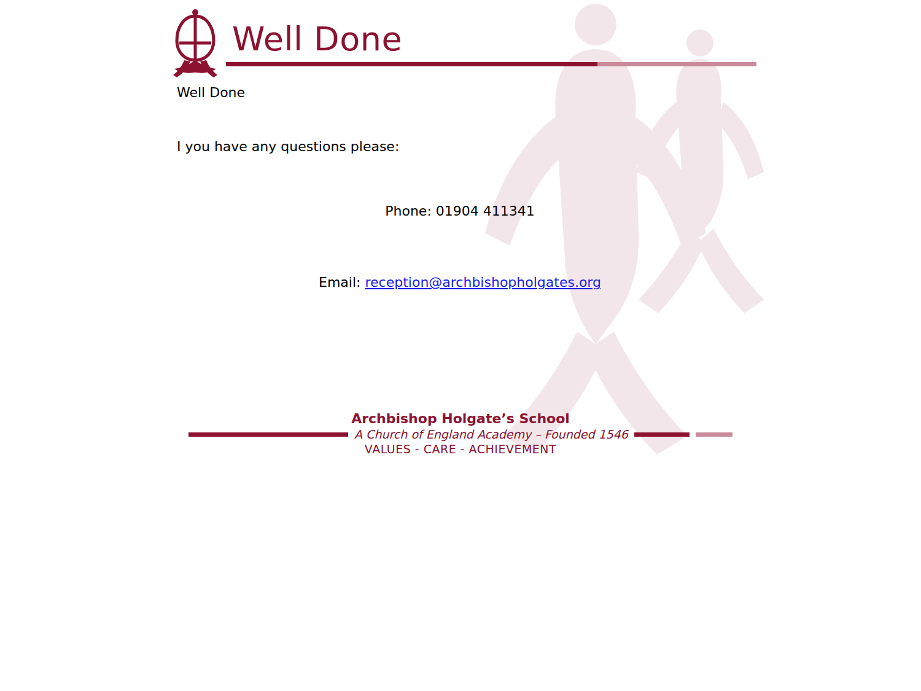Well Done
Well Done
I you have any questions please:
Phone: 01904 411341
Email: reception@archbishopholgates.org
Archbishop Holgate’s School
A Church of England Academy – Founded 1546
VALUES - CARE - ACHIEVEMENT